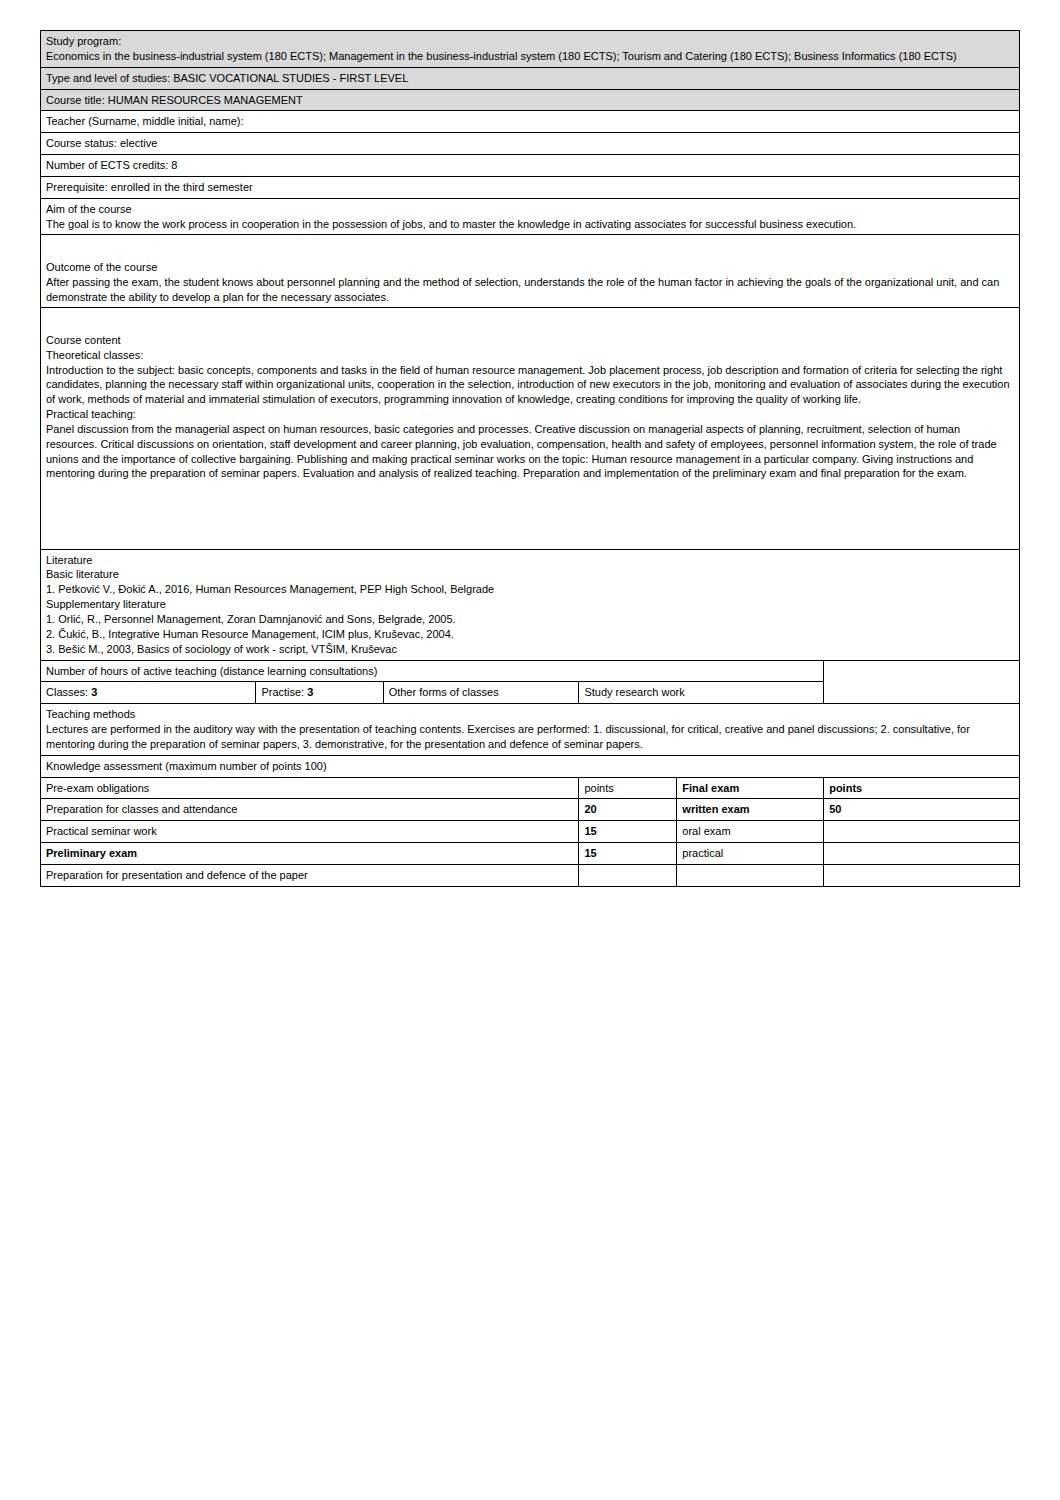| Study program: Economics in the business-industrial system (180 ECTS); Management in the business-industrial system (180 ECTS); Tourism and Catering (180 ECTS); Business Informatics (180 ECTS) |
| Type and level of studies: BASIC VOCATIONAL STUDIES - FIRST LEVEL |
| Course title: HUMAN RESOURCES MANAGEMENT |
| Teacher (Surname, middle initial, name): |
| Course status: elective |
| Number of ECTS credits: 8 |
| Prerequisite: enrolled in the third semester |
| Aim of the course The goal is to know the work process in cooperation in the possession of jobs, and to master the knowledge in activating associates for successful business execution. |
| Outcome of the course After passing the exam, the student knows about personnel planning and the method of selection, understands the role of the human factor in achieving the goals of the organizational unit, and can demonstrate the ability to develop a plan for the necessary associates. |
| Course content Theoretical classes: Introduction to the subject: basic concepts, components and tasks in the field of human resource management. Job placement process, job description and formation of criteria for selecting the right candidates, planning the necessary staff within organizational units, cooperation in the selection, introduction of new executors in the job, monitoring and evaluation of associates during the execution of work, methods of material and immaterial stimulation of executors, programming innovation of knowledge, creating conditions for improving the quality of working life. Practical teaching: Panel discussion from the managerial aspect on human resources, basic categories and processes. Creative discussion on managerial aspects of planning, recruitment, selection of human resources. Critical discussions on orientation, staff development and career planning, job evaluation, compensation, health and safety of employees, personnel information system, the role of trade unions and the importance of collective bargaining. Publishing and making practical seminar works on the topic: Human resource management in a particular company. Giving instructions and mentoring during the preparation of seminar papers. Evaluation and analysis of realized teaching. Preparation and implementation of the preliminary exam and final preparation for the exam. |
| Literature Basic literature 1. Petković V., Đokić A., 2016, Human Resources Management, PEP High School, Belgrade Supplementary literature 1. Orlić, R., Personnel Management, Zoran Damnjanović and Sons, Belgrade, 2005. 2. Čukić, B., Integrative Human Resource Management, ICIM plus, Kruševac, 2004. 3. Bešić M., 2003, Basics of sociology of work - script, VTŠIM, Kruševac |
| Number of hours of active teaching (distance learning consultations) | |
| Classes: 3 | Practise: 3 | Other forms of classes | Study research work |
| Teaching methods Lectures are performed in the auditory way with the presentation of teaching contents. Exercises are performed: 1. discussional, for critical, creative and panel discussions; 2. consultative, for mentoring during the preparation of seminar papers, 3. demonstrative, for the presentation and defence of seminar papers. |
| Knowledge assessment (maximum number of points 100) |
| Pre-exam obligations | points | Final exam | points |
| Preparation for classes and attendance | 20 | written exam | 50 |
| Practical seminar work | 15 | oral exam | |
| Preliminary exam | 15 | practical | |
| Preparation for presentation and defence of the paper | | | |